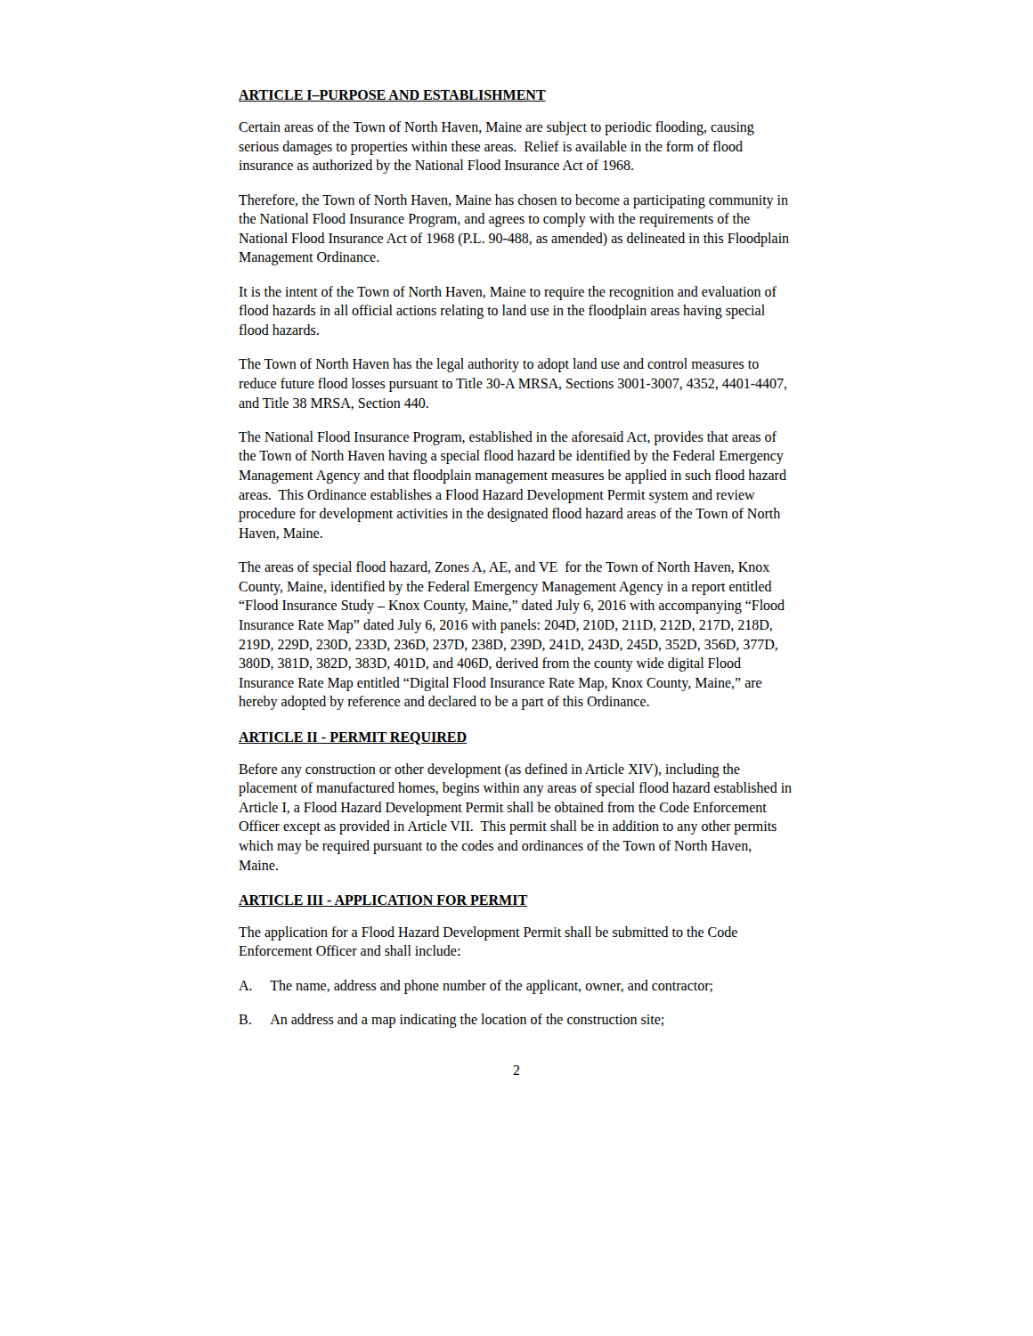ARTICLE I–PURPOSE AND ESTABLISHMENT
Certain areas of the Town of North Haven, Maine are subject to periodic flooding, causing serious damages to properties within these areas. Relief is available in the form of flood insurance as authorized by the National Flood Insurance Act of 1968.
Therefore, the Town of North Haven, Maine has chosen to become a participating community in the National Flood Insurance Program, and agrees to comply with the requirements of the National Flood Insurance Act of 1968 (P.L. 90-488, as amended) as delineated in this Floodplain Management Ordinance.
It is the intent of the Town of North Haven, Maine to require the recognition and evaluation of flood hazards in all official actions relating to land use in the floodplain areas having special flood hazards.
The Town of North Haven has the legal authority to adopt land use and control measures to reduce future flood losses pursuant to Title 30-A MRSA, Sections 3001-3007, 4352, 4401-4407, and Title 38 MRSA, Section 440.
The National Flood Insurance Program, established in the aforesaid Act, provides that areas of the Town of North Haven having a special flood hazard be identified by the Federal Emergency Management Agency and that floodplain management measures be applied in such flood hazard areas. This Ordinance establishes a Flood Hazard Development Permit system and review procedure for development activities in the designated flood hazard areas of the Town of North Haven, Maine.
The areas of special flood hazard, Zones A, AE, and VE for the Town of North Haven, Knox County, Maine, identified by the Federal Emergency Management Agency in a report entitled “Flood Insurance Study – Knox County, Maine,” dated July 6, 2016 with accompanying “Flood Insurance Rate Map” dated July 6, 2016 with panels: 204D, 210D, 211D, 212D, 217D, 218D, 219D, 229D, 230D, 233D, 236D, 237D, 238D, 239D, 241D, 243D, 245D, 352D, 356D, 377D, 380D, 381D, 382D, 383D, 401D, and 406D, derived from the county wide digital Flood Insurance Rate Map entitled “Digital Flood Insurance Rate Map, Knox County, Maine,” are hereby adopted by reference and declared to be a part of this Ordinance.
ARTICLE II - PERMIT REQUIRED
Before any construction or other development (as defined in Article XIV), including the placement of manufactured homes, begins within any areas of special flood hazard established in Article I, a Flood Hazard Development Permit shall be obtained from the Code Enforcement Officer except as provided in Article VII. This permit shall be in addition to any other permits which may be required pursuant to the codes and ordinances of the Town of North Haven, Maine.
ARTICLE III - APPLICATION FOR PERMIT
The application for a Flood Hazard Development Permit shall be submitted to the Code Enforcement Officer and shall include:
A. The name, address and phone number of the applicant, owner, and contractor;
B. An address and a map indicating the location of the construction site;
2